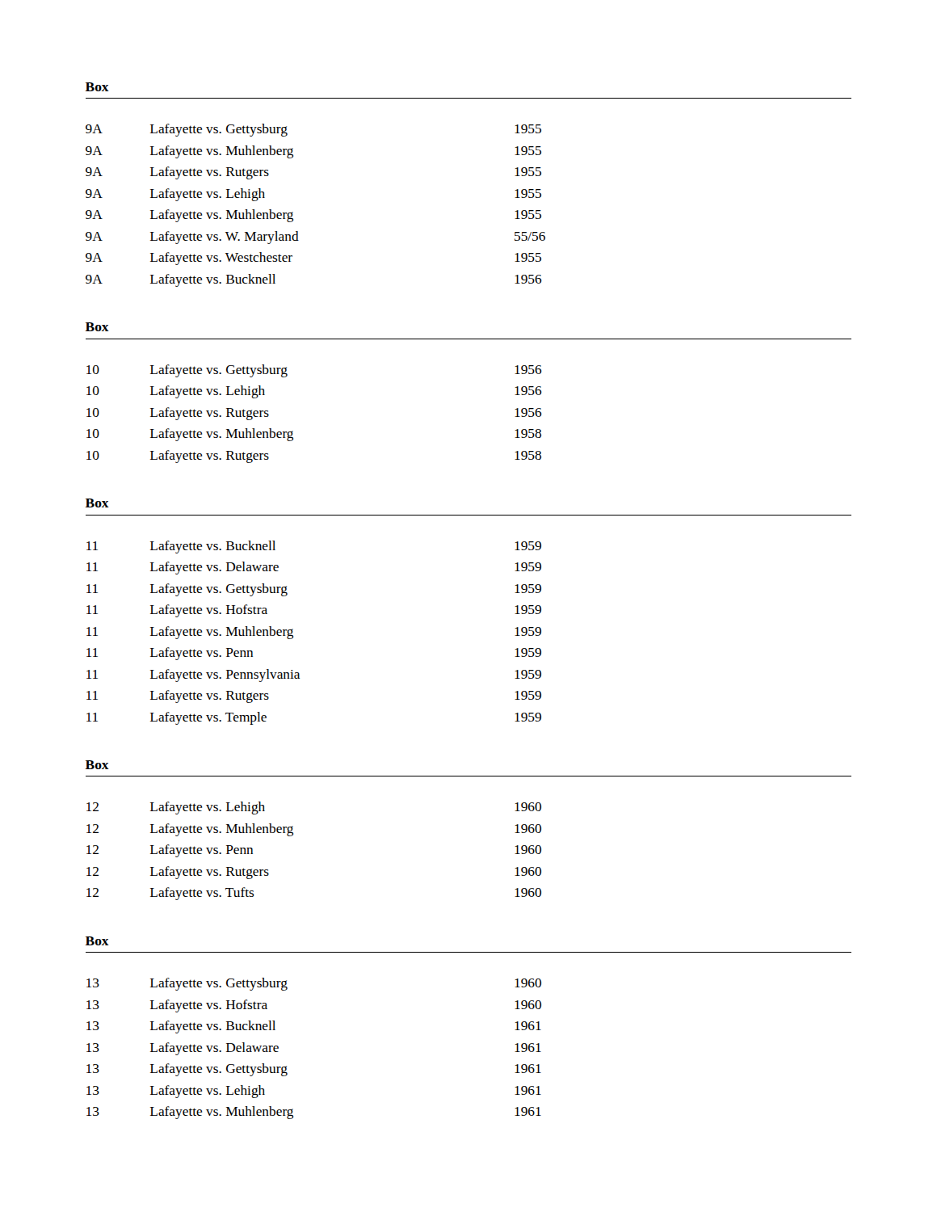Box
| 9A | Lafayette vs. Gettysburg | 1955 |
| 9A | Lafayette vs. Muhlenberg | 1955 |
| 9A | Lafayette vs. Rutgers | 1955 |
| 9A | Lafayette vs. Lehigh | 1955 |
| 9A | Lafayette vs. Muhlenberg | 1955 |
| 9A | Lafayette vs. W. Maryland | 55/56 |
| 9A | Lafayette vs. Westchester | 1955 |
| 9A | Lafayette vs. Bucknell | 1956 |
Box
| 10 | Lafayette vs. Gettysburg | 1956 |
| 10 | Lafayette vs. Lehigh | 1956 |
| 10 | Lafayette vs. Rutgers | 1956 |
| 10 | Lafayette vs. Muhlenberg | 1958 |
| 10 | Lafayette vs. Rutgers | 1958 |
Box
| 11 | Lafayette vs. Bucknell | 1959 |
| 11 | Lafayette vs. Delaware | 1959 |
| 11 | Lafayette vs. Gettysburg | 1959 |
| 11 | Lafayette vs. Hofstra | 1959 |
| 11 | Lafayette vs. Muhlenberg | 1959 |
| 11 | Lafayette vs. Penn | 1959 |
| 11 | Lafayette vs. Pennsylvania | 1959 |
| 11 | Lafayette vs. Rutgers | 1959 |
| 11 | Lafayette vs. Temple | 1959 |
Box
| 12 | Lafayette vs. Lehigh | 1960 |
| 12 | Lafayette vs. Muhlenberg | 1960 |
| 12 | Lafayette vs. Penn | 1960 |
| 12 | Lafayette vs. Rutgers | 1960 |
| 12 | Lafayette vs. Tufts | 1960 |
Box
| 13 | Lafayette vs. Gettysburg | 1960 |
| 13 | Lafayette vs. Hofstra | 1960 |
| 13 | Lafayette vs. Bucknell | 1961 |
| 13 | Lafayette vs. Delaware | 1961 |
| 13 | Lafayette vs. Gettysburg | 1961 |
| 13 | Lafayette vs. Lehigh | 1961 |
| 13 | Lafayette vs. Muhlenberg | 1961 |